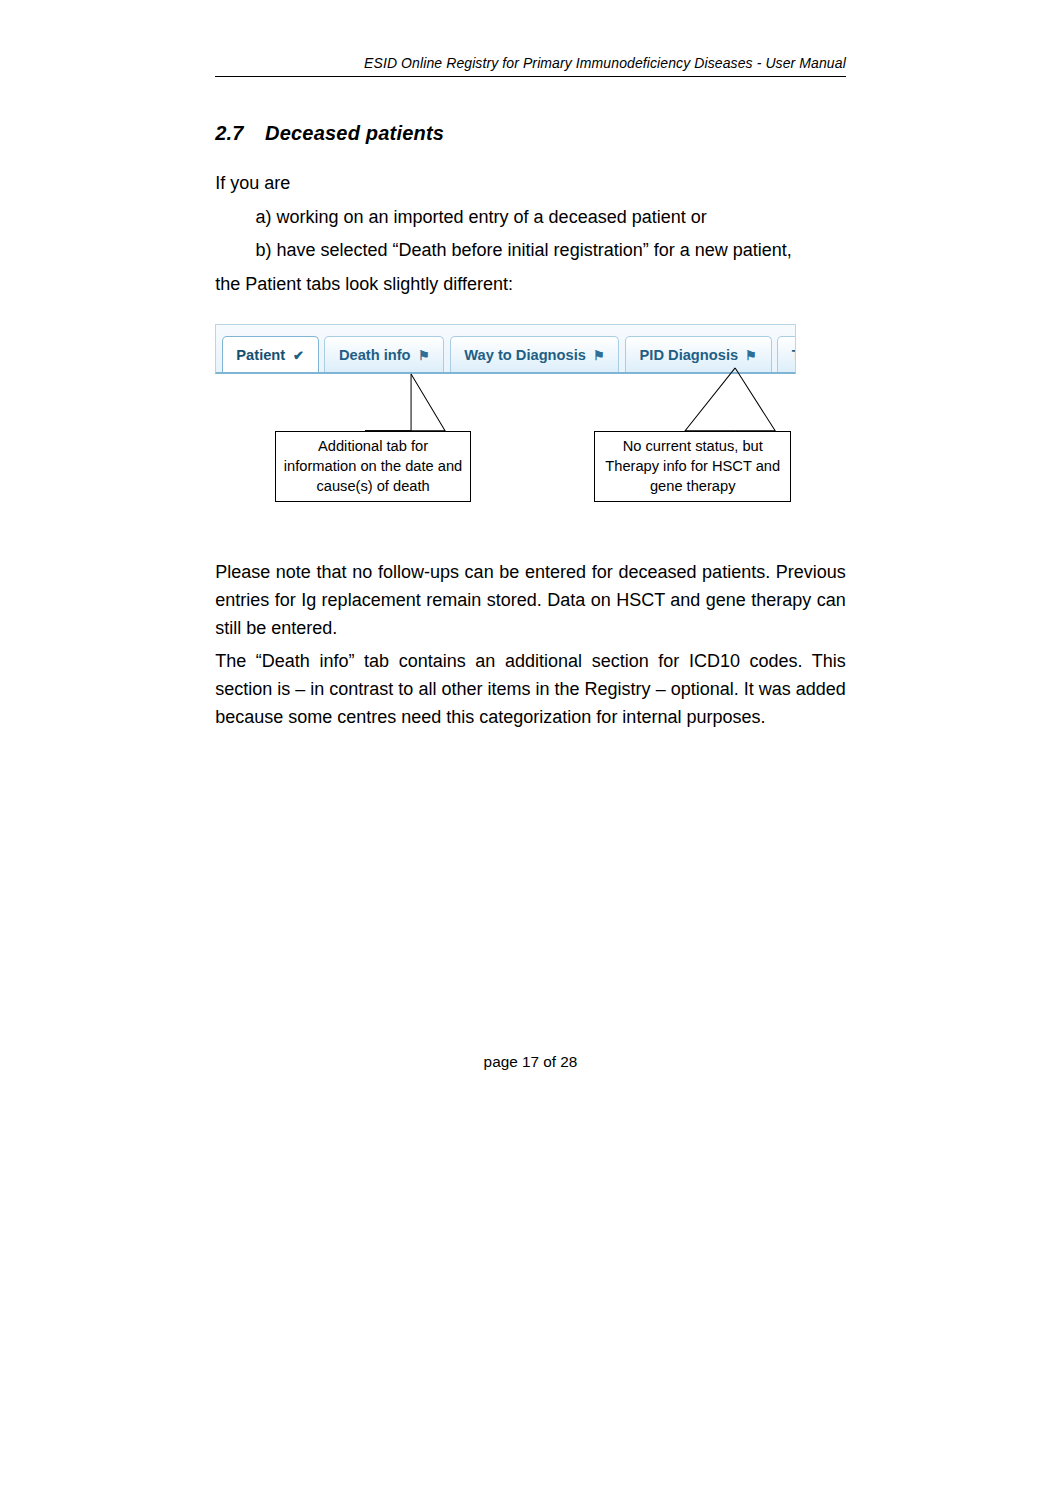ESID Online Registry for Primary Immunodeficiency Diseases - User Manual
2.7 Deceased patients
If you are
a) working on an imported entry of a deceased patient or
b) have selected “Death before initial registration” for a new patient,
the Patient tabs look slightly different:
Patient ✔
Death info ⚑
Way to Diagnosis ⚑
PID Diagnosis ⚑
Therapy info ⚑
Additional tab for information on the date and cause(s) of death
No current status, but Therapy info for HSCT and gene therapy
Please note that no follow-ups can be entered for deceased patients. Previous entries for Ig replacement remain stored. Data on HSCT and gene therapy can still be entered.
The “Death info” tab contains an additional section for ICD10 codes. This section is – in contrast to all other items in the Registry – optional. It was added because some centres need this categorization for internal purposes.
page 17 of 28